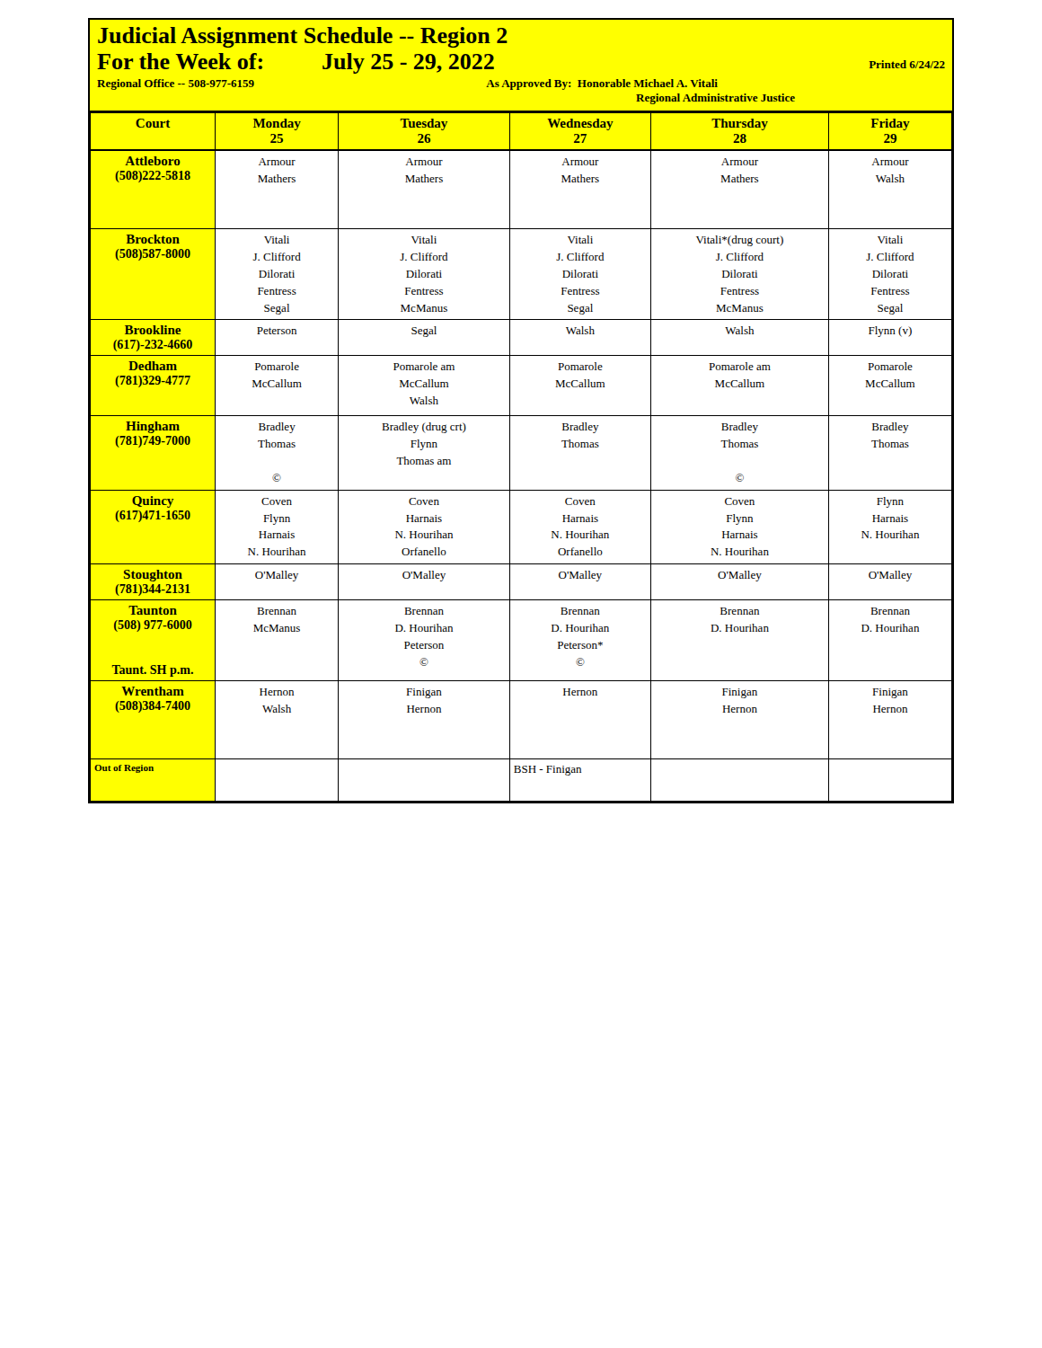Judicial Assignment Schedule -- Region 2
For the Week of: July 25 - 29, 2022 Printed 6/24/22
Regional Office -- 508-977-6159 As Approved By: Honorable Michael A. Vitali
Regional Administrative Justice
| Court | Monday 25 | Tuesday 26 | Wednesday 27 | Thursday 28 | Friday 29 |
| --- | --- | --- | --- | --- | --- |
| Attleboro (508)222-5818 | Armour Mathers | Armour Mathers | Armour Mathers | Armour Mathers | Armour Walsh |
| Brockton (508)587-8000 | Vitali J. Clifford Dilorati Fentress Segal | Vitali J. Clifford Dilorati Fentress McManus | Vitali J. Clifford Dilorati Fentress Segal | Vitali*(drug court) J. Clifford Dilorati Fentress McManus | Vitali J. Clifford Dilorati Fentress Segal |
| Brookline (617)-232-4660 | Peterson | Segal | Walsh | Walsh | Flynn (v) |
| Dedham (781)329-4777 | Pomarole McCallum | Pomarole am McCallum Walsh | Pomarole McCallum | Pomarole am McCallum | Pomarole McCallum |
| Hingham (781)749-7000 | Bradley Thomas © | Bradley (drug crt) Flynn Thomas am | Bradley Thomas | Bradley Thomas © | Bradley Thomas |
| Quincy (617)471-1650 | Coven Flynn Harnais N. Hourihan | Coven Harnais N. Hourihan Orfanello | Coven Harnais N. Hourihan Orfanello | Coven Flynn Harnais N. Hourihan | Flynn Harnais N. Hourihan |
| Stoughton (781)344-2131 | O'Malley | O'Malley | O'Malley | O'Malley | O'Malley |
| Taunton (508) 977-6000 Taunt. SH p.m. | Brennan McManus | Brennan D. Hourihan Peterson © | Brennan D. Hourihan Peterson* © | Brennan D. Hourihan | Brennan D. Hourihan |
| Wrentham (508)384-7400 | Hernon Walsh | Finigan Hernon | Hernon | Finigan Hernon | Finigan Hernon |
| Out of Region | | | BSH - Finigan | | |